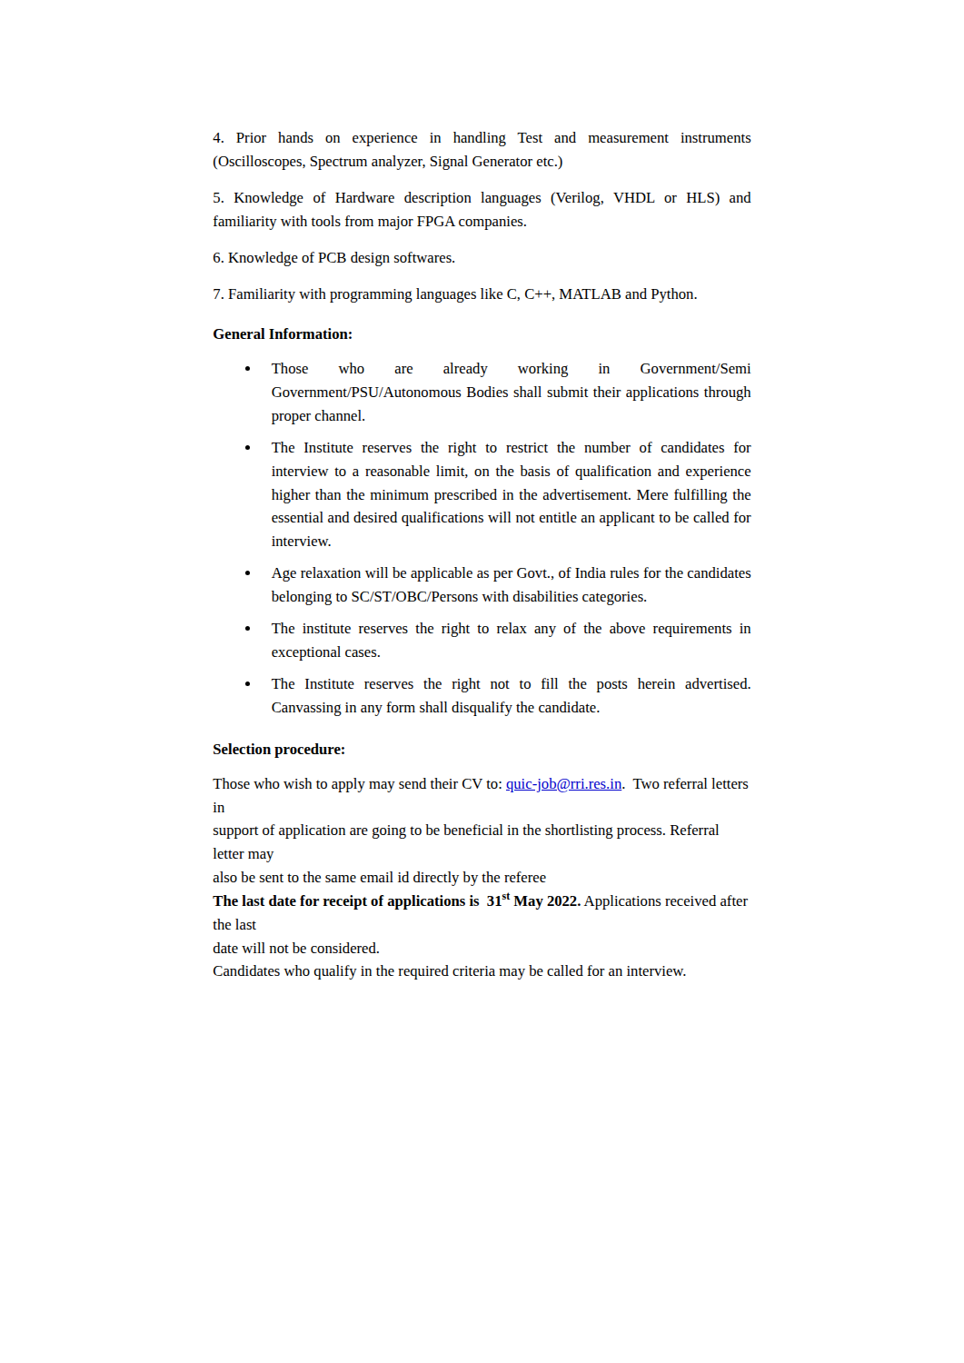4. Prior hands on experience in handling Test and measurement instruments (Oscilloscopes, Spectrum analyzer, Signal Generator etc.)
5. Knowledge of Hardware description languages (Verilog, VHDL or HLS) and familiarity with tools from major FPGA companies.
6. Knowledge of PCB design softwares.
7. Familiarity with programming languages like C, C++, MATLAB and Python.
General Information:
Those who are already working in Government/Semi Government/PSU/Autonomous Bodies shall submit their applications through proper channel.
The Institute reserves the right to restrict the number of candidates for interview to a reasonable limit, on the basis of qualification and experience higher than the minimum prescribed in the advertisement. Mere fulfilling the essential and desired qualifications will not entitle an applicant to be called for interview.
Age relaxation will be applicable as per Govt., of India rules for the candidates belonging to SC/ST/OBC/Persons with disabilities categories.
The institute reserves the right to relax any of the above requirements in exceptional cases.
The Institute reserves the right not to fill the posts herein advertised. Canvassing in any form shall disqualify the candidate.
Selection procedure:
Those who wish to apply may send their CV to: quic-job@rri.res.in. Two referral letters in
support of application are going to be beneficial in the shortlisting process. Referral letter may
also be sent to the same email id directly by the referee
The last date for receipt of applications is 31st May 2022. Applications received after the last
date will not be considered.
Candidates who qualify in the required criteria may be called for an interview.